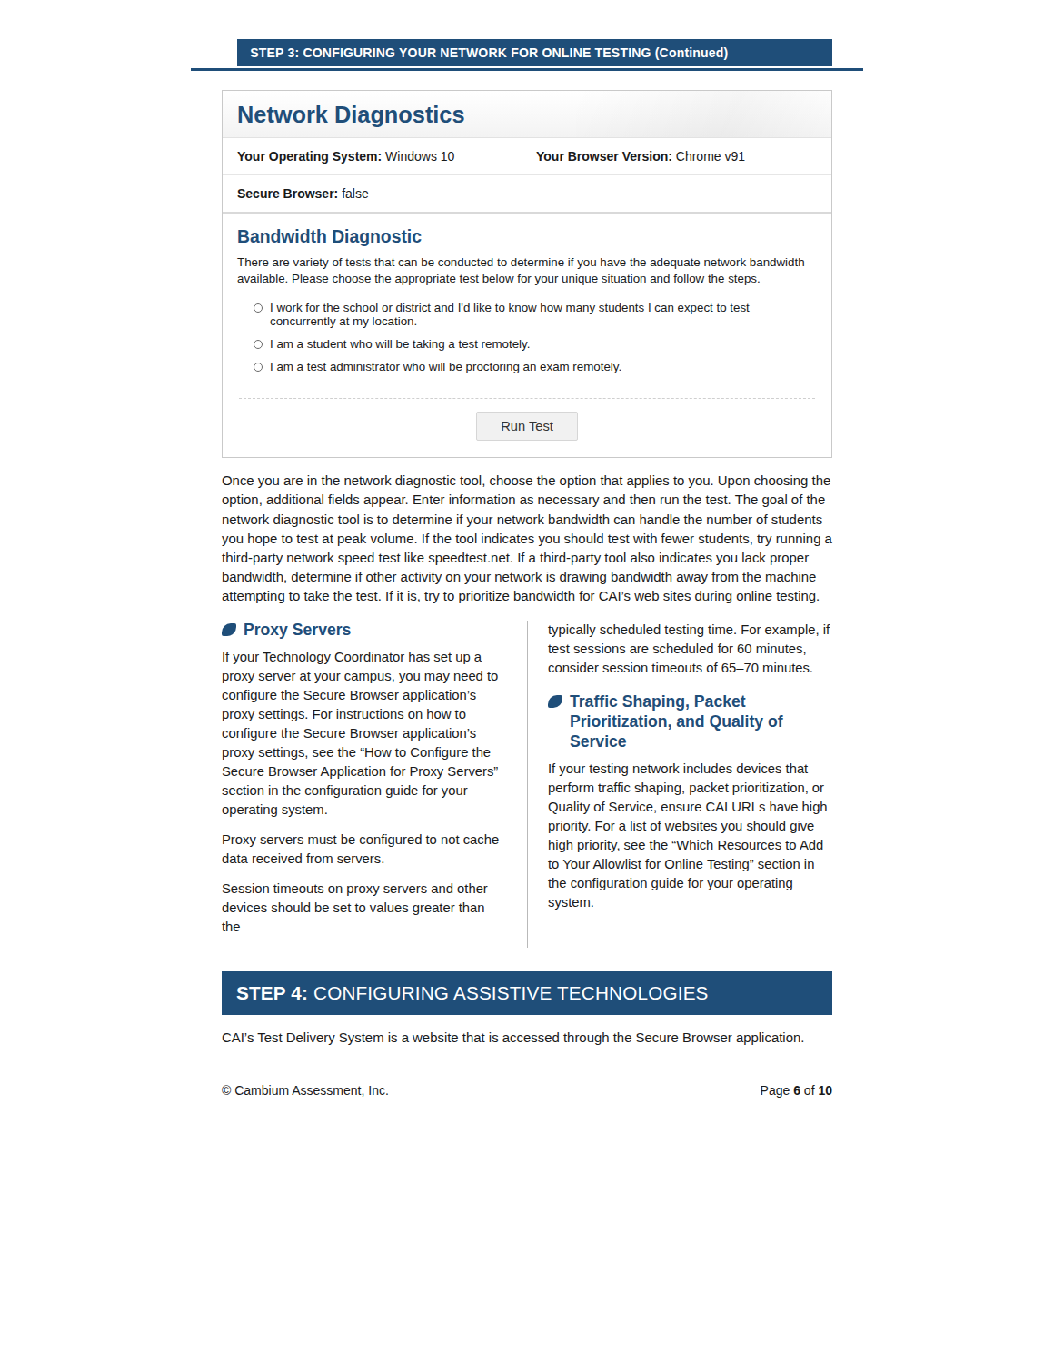STEP 3: CONFIGURING YOUR NETWORK FOR ONLINE TESTING (Continued)
Network Diagnostics
Your Operating System: Windows 10
Your Browser Version: Chrome v91
Secure Browser: false
Bandwidth Diagnostic
There are variety of tests that can be conducted to determine if you have the adequate network bandwidth available. Please choose the appropriate test below for your unique situation and follow the steps.
I work for the school or district and I'd like to know how many students I can expect to test concurrently at my location.
I am a student who will be taking a test remotely.
I am a test administrator who will be proctoring an exam remotely.
Run Test
Once you are in the network diagnostic tool, choose the option that applies to you. Upon choosing the option, additional fields appear. Enter information as necessary and then run the test. The goal of the network diagnostic tool is to determine if your network bandwidth can handle the number of students you hope to test at peak volume. If the tool indicates you should test with fewer students, try running a third-party network speed test like speedtest.net. If a third-party tool also indicates you lack proper bandwidth, determine if other activity on your network is drawing bandwidth away from the machine attempting to take the test. If it is, try to prioritize bandwidth for CAI’s web sites during online testing.
Proxy Servers
If your Technology Coordinator has set up a proxy server at your campus, you may need to configure the Secure Browser application’s proxy settings. For instructions on how to configure the Secure Browser application’s proxy settings, see the “How to Configure the Secure Browser Application for Proxy Servers” section in the configuration guide for your operating system.
Proxy servers must be configured to not cache data received from servers.
Session timeouts on proxy servers and other devices should be set to values greater than the
typically scheduled testing time. For example, if test sessions are scheduled for 60 minutes, consider session timeouts of 65–70 minutes.
Traffic Shaping, Packet Prioritization, and Quality of Service
If your testing network includes devices that perform traffic shaping, packet prioritization, or Quality of Service, ensure CAI URLs have high priority. For a list of websites you should give high priority, see the “Which Resources to Add to Your Allowlist for Online Testing” section in the configuration guide for your operating system.
STEP 4: CONFIGURING ASSISTIVE TECHNOLOGIES
CAI’s Test Delivery System is a website that is accessed through the Secure Browser application.
© Cambium Assessment, Inc.
Page 6 of 10